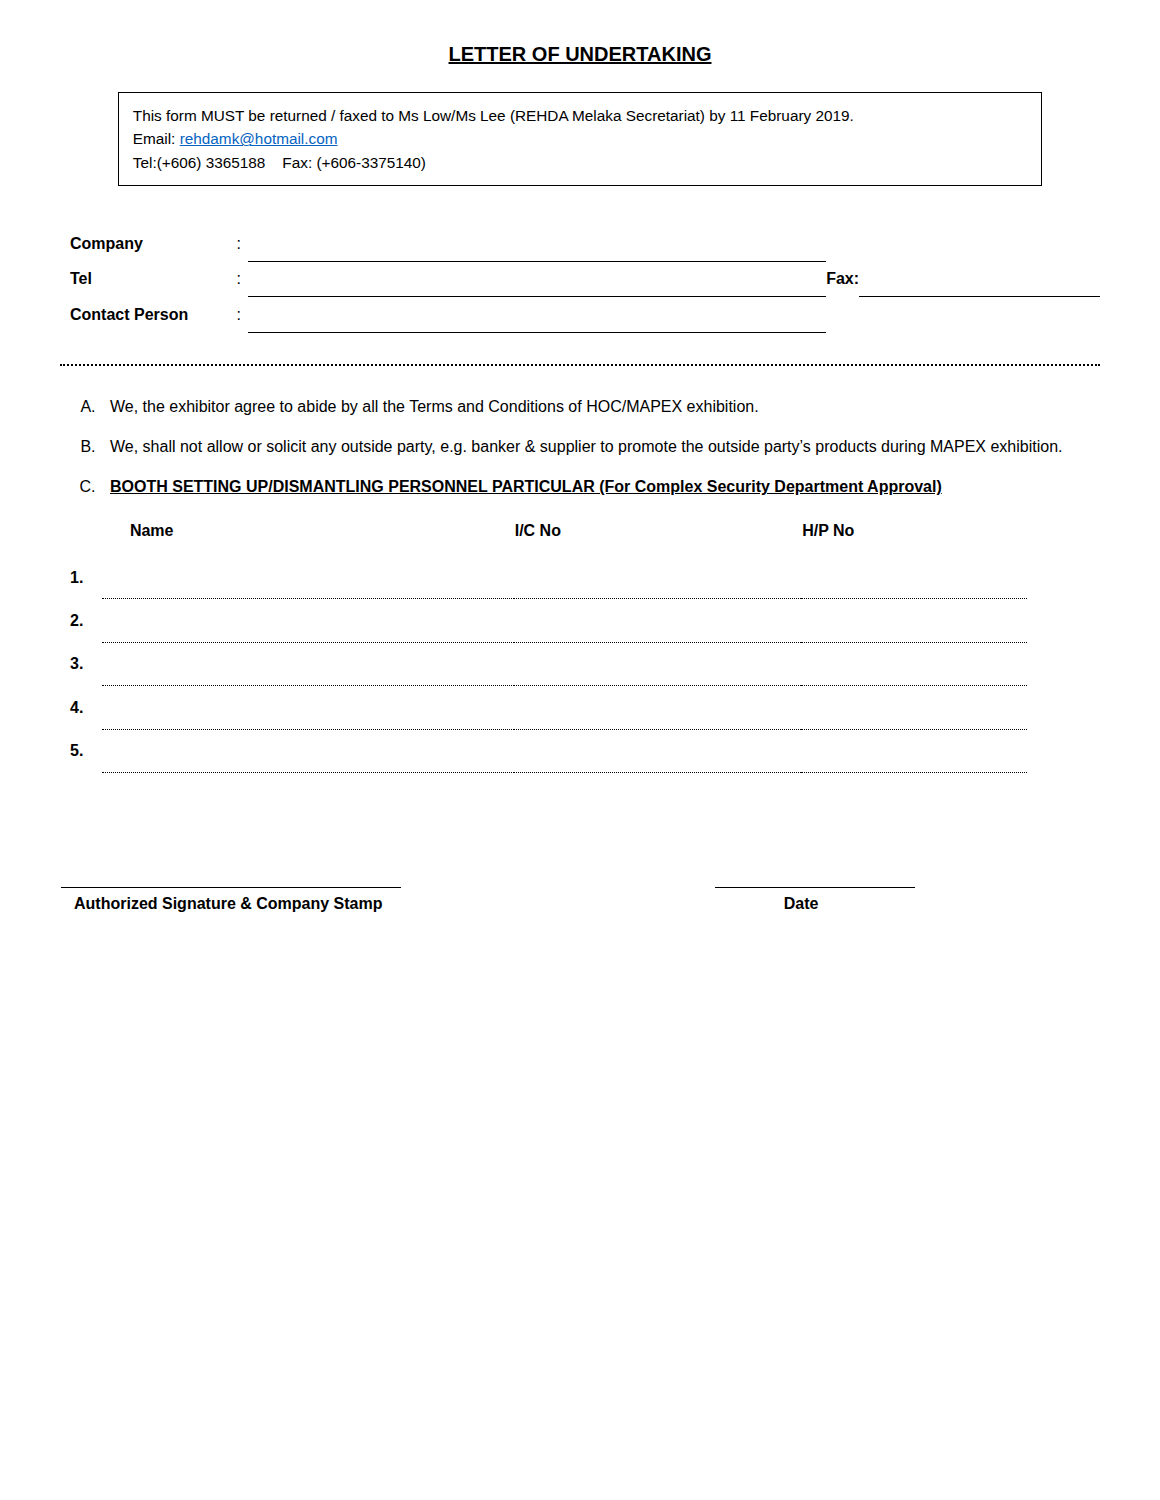LETTER OF UNDERTAKING
This form MUST be returned / faxed to Ms Low/Ms Lee (REHDA Melaka Secretariat) by 11 February 2019.
Email: rehdamk@hotmail.com
Tel:(+606) 3365188 Fax: (+606-3375140)
| Company | : | | | |
| Tel | : | | Fax: | |
| Contact Person | : | | | |
We, the exhibitor agree to abide by all the Terms and Conditions of HOC/MAPEX exhibition.
We, shall not allow or solicit any outside party, e.g. banker & supplier to promote the outside party’s products during MAPEX exhibition.
BOOTH SETTING UP/DISMANTLING PERSONNEL PARTICULAR (For Complex Security Department Approval)
| | Name | I/C No | H/P No |
| --- | --- | --- | --- |
| 1. | | | |
| 2. | | | |
| 3. | | | |
| 4. | | | |
| 5. | | | |
| Authorized Signature & Company Stamp | Date |